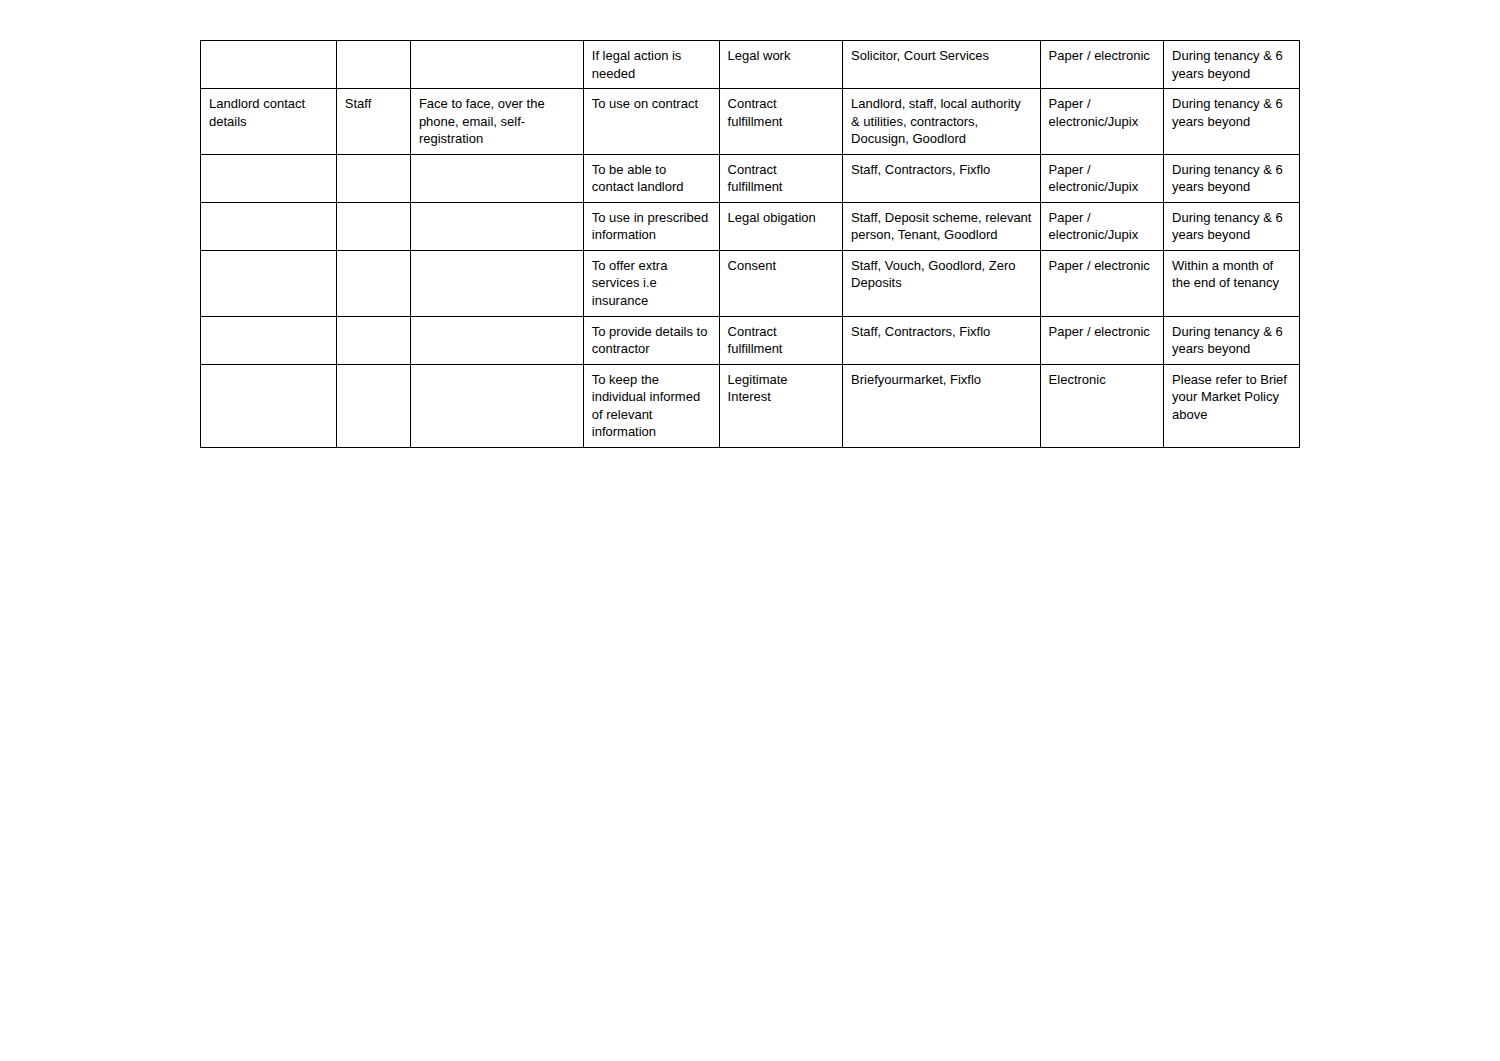| | | | If legal action is needed | Legal work | Solicitor, Court Services | Paper / electronic | During tenancy & 6 years beyond |
| Landlord contact details | Staff | Face to face, over the phone, email, self-registration | To use on contract | Contract fulfillment | Landlord, staff, local authority & utilities, contractors, Docusign, Goodlord | Paper / electronic/Jupix | During tenancy & 6 years beyond |
| | | | To be able to contact landlord | Contract fulfillment | Staff, Contractors, Fixflo | Paper / electronic/Jupix | During tenancy & 6 years beyond |
| | | | To use in prescribed information | Legal obigation | Staff, Deposit scheme, relevant person, Tenant, Goodlord | Paper / electronic/Jupix | During tenancy & 6 years beyond |
| | | | To offer extra services i.e insurance | Consent | Staff, Vouch, Goodlord, Zero Deposits | Paper / electronic | Within a month of the end of tenancy |
| | | | To provide details to contractor | Contract fulfillment | Staff, Contractors, Fixflo | Paper / electronic | During tenancy & 6 years beyond |
| | | | To keep the individual informed of relevant information | Legitimate Interest | Briefyourmarket, Fixflo | Electronic | Please refer to Brief your Market Policy above |